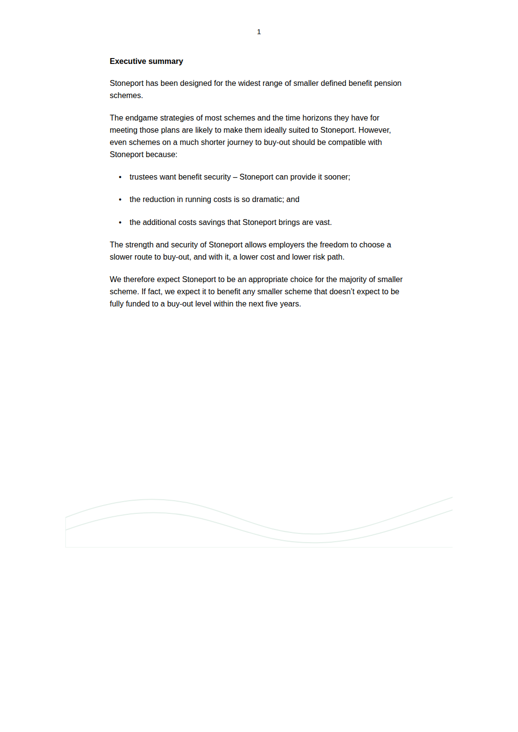1
Executive summary
Stoneport has been designed for the widest range of smaller defined benefit pension schemes.
The endgame strategies of most schemes and the time horizons they have for meeting those plans are likely to make them ideally suited to Stoneport. However, even schemes on a much shorter journey to buy-out should be compatible with Stoneport because:
trustees want benefit security – Stoneport can provide it sooner;
the reduction in running costs is so dramatic; and
the additional costs savings that Stoneport brings are vast.
The strength and security of Stoneport allows employers the freedom to choose a slower route to buy-out, and with it, a lower cost and lower risk path.
We therefore expect Stoneport to be an appropriate choice for the majority of smaller scheme. If fact, we expect it to benefit any smaller scheme that doesn’t expect to be fully funded to a buy-out level within the next five years.